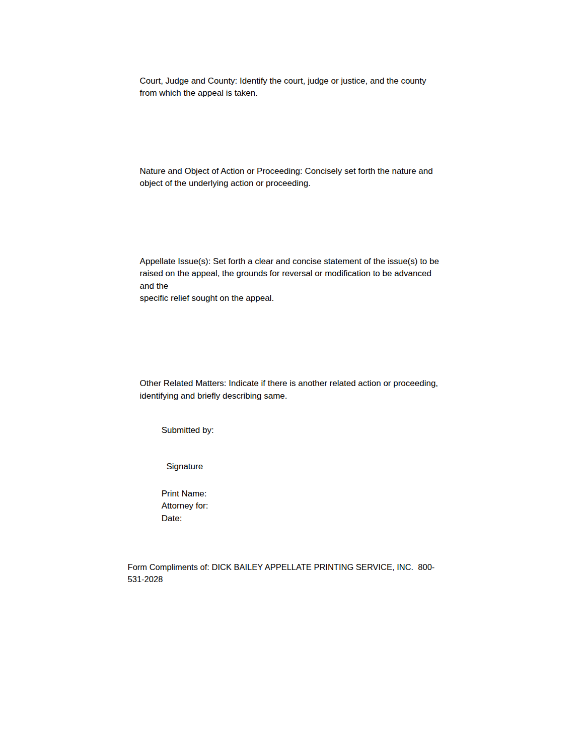Court, Judge and County: Identify the court, judge or justice, and the county from which the appeal is taken.
Nature and Object of Action or Proceeding: Concisely set forth the nature and object of the underlying action or proceeding.
Appellate Issue(s): Set forth a clear and concise statement of the issue(s) to be raised on the appeal, the grounds for reversal or modification to be advanced and the
specific relief sought on the appeal.
Other Related Matters: Indicate if there is another related action or proceeding, identifying and briefly describing same.
Submitted by:
Signature
Print Name:
Attorney for:
Date:
Form Compliments of: DICK BAILEY APPELLATE PRINTING SERVICE, INC. 800-531-2028